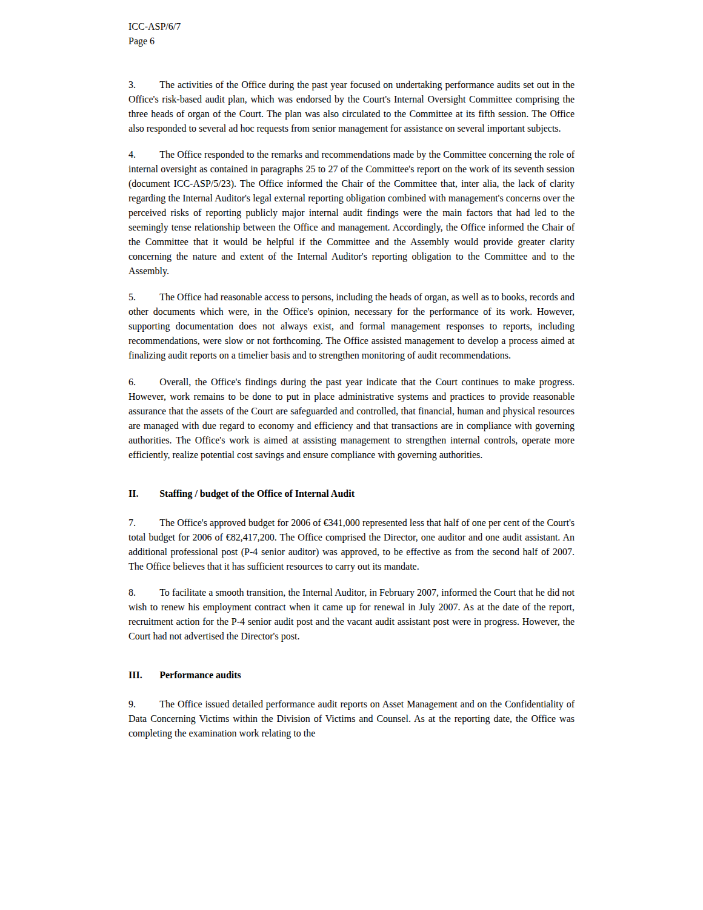ICC-ASP/6/7
Page 6
3. The activities of the Office during the past year focused on undertaking performance audits set out in the Office's risk-based audit plan, which was endorsed by the Court's Internal Oversight Committee comprising the three heads of organ of the Court. The plan was also circulated to the Committee at its fifth session. The Office also responded to several ad hoc requests from senior management for assistance on several important subjects.
4. The Office responded to the remarks and recommendations made by the Committee concerning the role of internal oversight as contained in paragraphs 25 to 27 of the Committee's report on the work of its seventh session (document ICC-ASP/5/23). The Office informed the Chair of the Committee that, inter alia, the lack of clarity regarding the Internal Auditor's legal external reporting obligation combined with management's concerns over the perceived risks of reporting publicly major internal audit findings were the main factors that had led to the seemingly tense relationship between the Office and management. Accordingly, the Office informed the Chair of the Committee that it would be helpful if the Committee and the Assembly would provide greater clarity concerning the nature and extent of the Internal Auditor's reporting obligation to the Committee and to the Assembly.
5. The Office had reasonable access to persons, including the heads of organ, as well as to books, records and other documents which were, in the Office's opinion, necessary for the performance of its work. However, supporting documentation does not always exist, and formal management responses to reports, including recommendations, were slow or not forthcoming. The Office assisted management to develop a process aimed at finalizing audit reports on a timelier basis and to strengthen monitoring of audit recommendations.
6. Overall, the Office's findings during the past year indicate that the Court continues to make progress. However, work remains to be done to put in place administrative systems and practices to provide reasonable assurance that the assets of the Court are safeguarded and controlled, that financial, human and physical resources are managed with due regard to economy and efficiency and that transactions are in compliance with governing authorities. The Office's work is aimed at assisting management to strengthen internal controls, operate more efficiently, realize potential cost savings and ensure compliance with governing authorities.
II. Staffing / budget of the Office of Internal Audit
7. The Office's approved budget for 2006 of €341,000 represented less that half of one per cent of the Court's total budget for 2006 of €82,417,200. The Office comprised the Director, one auditor and one audit assistant. An additional professional post (P-4 senior auditor) was approved, to be effective as from the second half of 2007. The Office believes that it has sufficient resources to carry out its mandate.
8. To facilitate a smooth transition, the Internal Auditor, in February 2007, informed the Court that he did not wish to renew his employment contract when it came up for renewal in July 2007. As at the date of the report, recruitment action for the P-4 senior audit post and the vacant audit assistant post were in progress. However, the Court had not advertised the Director's post.
III. Performance audits
9. The Office issued detailed performance audit reports on Asset Management and on the Confidentiality of Data Concerning Victims within the Division of Victims and Counsel. As at the reporting date, the Office was completing the examination work relating to the